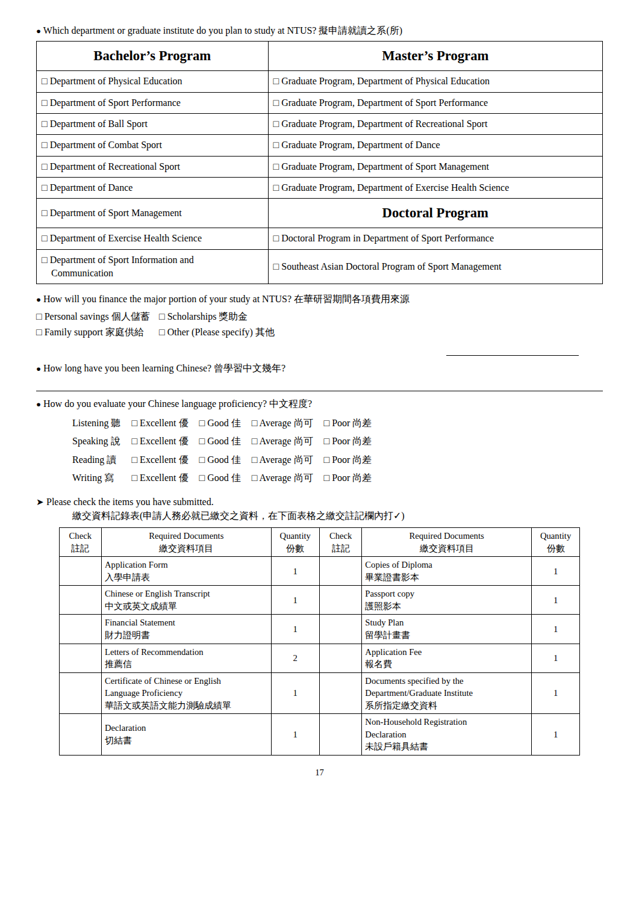● Which department or graduate institute do you plan to study at NTUS? 擬申請就讀之系(所)
| Bachelor’s Program | Master’s Program |
| □ Department of Physical Education | □ Graduate Program, Department of Physical Education |
| □ Department of Sport Performance | □ Graduate Program, Department of Sport Performance |
| □ Department of Ball Sport | □ Graduate Program, Department of Recreational Sport |
| □ Department of Combat Sport | □ Graduate Program, Department of Dance |
| □ Department of Recreational Sport | □ Graduate Program, Department of Sport Management |
| □ Department of Dance | □ Graduate Program, Department of Exercise Health Science |
| □ Department of Sport Management | Doctoral Program |
| □ Department of Exercise Health Science | □ Doctoral Program in Department of Sport Performance |
| □ Department of Sport Information and Communication | □ Southeast Asian Doctoral Program of Sport Management |
● How will you finance the major portion of your study at NTUS? 在華研習期間各項費用來源
□ Personal savings 個人儲蓄 □ Scholarships 獎助金
□ Family support 家庭供給 □ Other (Please specify) 其他
● How long have you been learning Chinese? 曾學習中文幾年?
● How do you evaluate your Chinese language proficiency? 中文程度?
| Listening 聽 | □ Excellent 優 | □ Good 佳 | □ Average 尚可 | □ Poor 尚差 |
| Speaking 說 | □ Excellent 優 | □ Good 佳 | □ Average 尚可 | □ Poor 尚差 |
| Reading 讀 | □ Excellent 優 | □ Good 佳 | □ Average 尚可 | □ Poor 尚差 |
| Writing 寫 | □ Excellent 優 | □ Good 佳 | □ Average 尚可 | □ Poor 尚差 |
➤ Please check the items you have submitted.
繳交資料記錄表(申請人務必就已繳交之資料，在下面表格之繳交註記欄內打✓)
| Check 註記 | Required Documents 繳交資料項目 | Quantity 份數 | Check 註記 | Required Documents 繳交資料項目 | Quantity 份數 |
| --- | --- | --- | --- | --- | --- |
| | Application Form 入學申請表 | 1 | | Copies of Diploma 畢業證書影本 | 1 |
| | Chinese or English Transcript 中文或英文成績單 | 1 | | Passport copy 護照影本 | 1 |
| | Financial Statement 財力證明書 | 1 | | Study Plan 留學計畫書 | 1 |
| | Letters of Recommendation 推薦信 | 2 | | Application Fee 報名費 | 1 |
| | Certificate of Chinese or English Language Proficiency 華語文或英語文能力測驗成績單 | 1 | | Documents specified by the Department/Graduate Institute 系所指定繳交資料 | 1 |
| | Declaration 切結書 | 1 | | Non-Household Registration Declaration 未設戶籍具結書 | 1 |
17